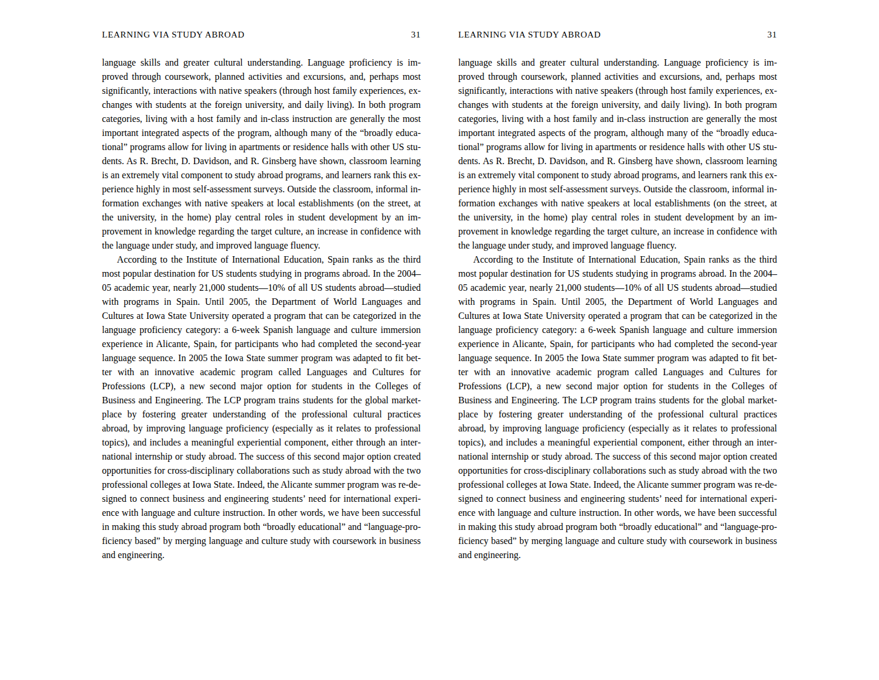Learning via Study Abroad 31
language skills and greater cultural understanding. Language proficiency is improved through coursework, planned activities and excursions, and, perhaps most significantly, interactions with native speakers (through host family experiences, exchanges with students at the foreign university, and daily living). In both program categories, living with a host family and in-class instruction are generally the most important integrated aspects of the program, although many of the “broadly educational” programs allow for living in apartments or residence halls with other US students. As R. Brecht, D. Davidson, and R. Ginsberg have shown, classroom learning is an extremely vital component to study abroad programs, and learners rank this experience highly in most self-assessment surveys. Outside the classroom, informal information exchanges with native speakers at local establishments (on the street, at the university, in the home) play central roles in student development by an improvement in knowledge regarding the target culture, an increase in confidence with the language under study, and improved language fluency.
According to the Institute of International Education, Spain ranks as the third most popular destination for US students studying in programs abroad. In the 2004–05 academic year, nearly 21,000 students—10% of all US students abroad—studied with programs in Spain. Until 2005, the Department of World Languages and Cultures at Iowa State University operated a program that can be categorized in the language proficiency category: a 6-week Spanish language and culture immersion experience in Alicante, Spain, for participants who had completed the second-year language sequence. In 2005 the Iowa State summer program was adapted to fit better with an innovative academic program called Languages and Cultures for Professions (LCP), a new second major option for students in the Colleges of Business and Engineering. The LCP program trains students for the global marketplace by fostering greater understanding of the professional cultural practices abroad, by improving language proficiency (especially as it relates to professional topics), and includes a meaningful experiential component, either through an international internship or study abroad. The success of this second major option created opportunities for cross-disciplinary collaborations such as study abroad with the two professional colleges at Iowa State. Indeed, the Alicante summer program was re-designed to connect business and engineering students’ need for international experience with language and culture instruction. In other words, we have been successful in making this study abroad program both “broadly educational” and “language-proficiency based” by merging language and culture study with coursework in business and engineering.
Learning via Study Abroad 31
language skills and greater cultural understanding. Language proficiency is improved through coursework, planned activities and excursions, and, perhaps most significantly, interactions with native speakers (through host family experiences, exchanges with students at the foreign university, and daily living). In both program categories, living with a host family and in-class instruction are generally the most important integrated aspects of the program, although many of the “broadly educational” programs allow for living in apartments or residence halls with other US students. As R. Brecht, D. Davidson, and R. Ginsberg have shown, classroom learning is an extremely vital component to study abroad programs, and learners rank this experience highly in most self-assessment surveys. Outside the classroom, informal information exchanges with native speakers at local establishments (on the street, at the university, in the home) play central roles in student development by an improvement in knowledge regarding the target culture, an increase in confidence with the language under study, and improved language fluency.
According to the Institute of International Education, Spain ranks as the third most popular destination for US students studying in programs abroad. In the 2004–05 academic year, nearly 21,000 students—10% of all US students abroad—studied with programs in Spain. Until 2005, the Department of World Languages and Cultures at Iowa State University operated a program that can be categorized in the language proficiency category: a 6-week Spanish language and culture immersion experience in Alicante, Spain, for participants who had completed the second-year language sequence. In 2005 the Iowa State summer program was adapted to fit better with an innovative academic program called Languages and Cultures for Professions (LCP), a new second major option for students in the Colleges of Business and Engineering. The LCP program trains students for the global marketplace by fostering greater understanding of the professional cultural practices abroad, by improving language proficiency (especially as it relates to professional topics), and includes a meaningful experiential component, either through an international internship or study abroad. The success of this second major option created opportunities for cross-disciplinary collaborations such as study abroad with the two professional colleges at Iowa State. Indeed, the Alicante summer program was re-designed to connect business and engineering students’ need for international experience with language and culture instruction. In other words, we have been successful in making this study abroad program both “broadly educational” and “language-proficiency based” by merging language and culture study with coursework in business and engineering.